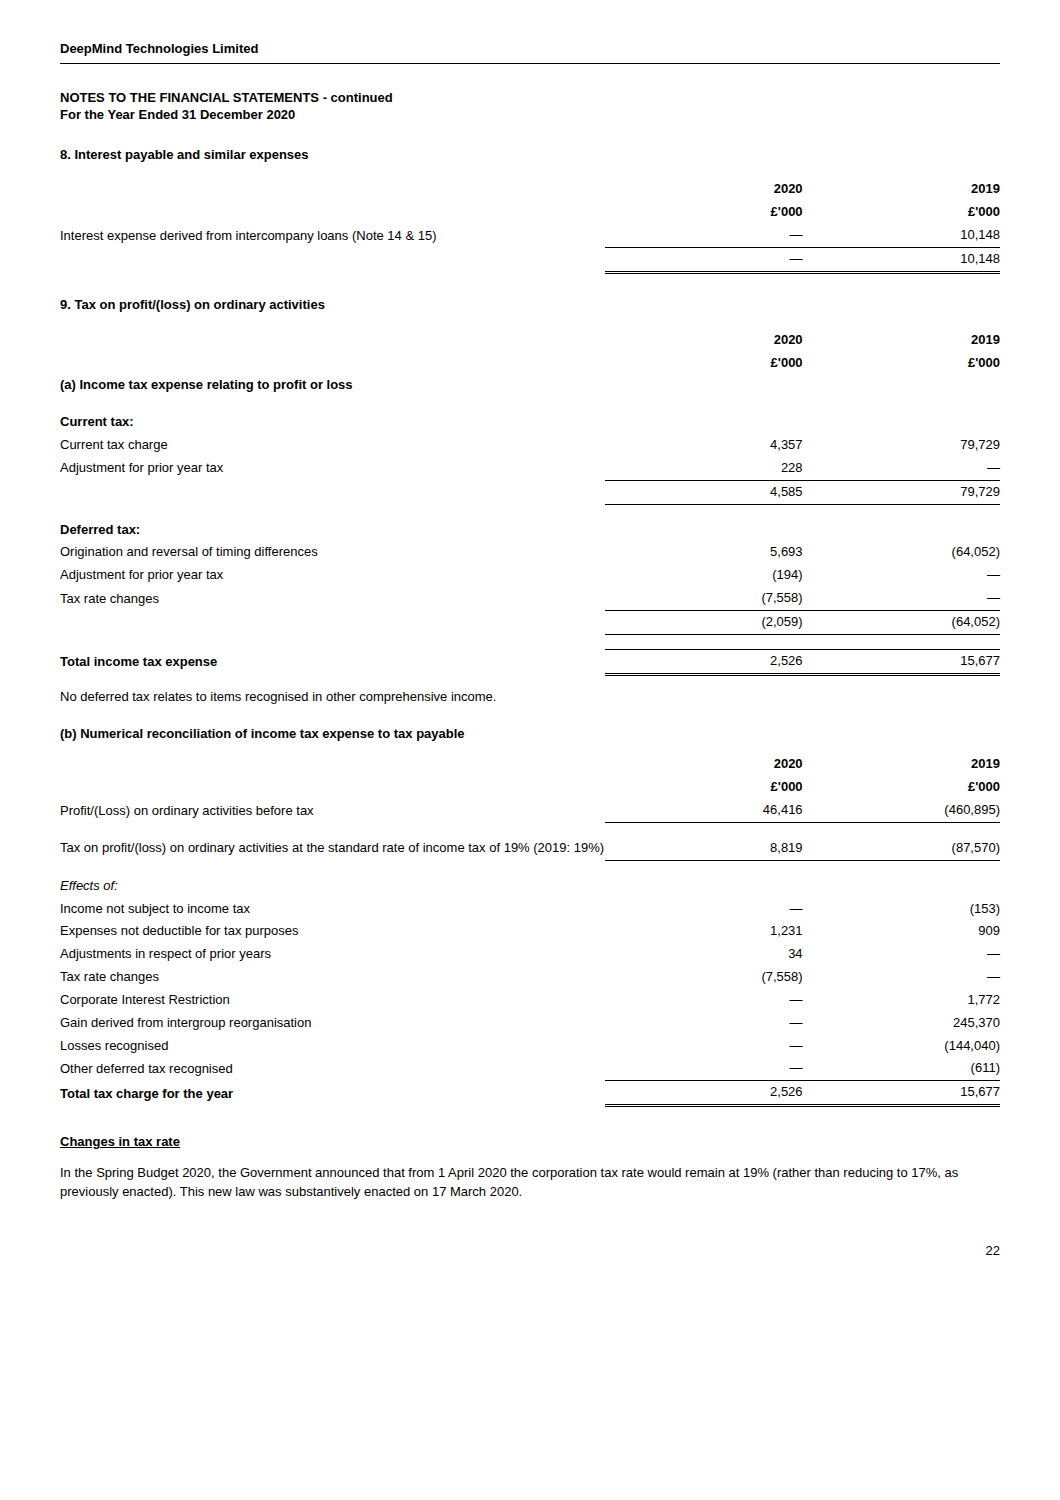DeepMind Technologies Limited
NOTES TO THE FINANCIAL STATEMENTS - continued
For the Year Ended 31 December 2020
8. Interest payable and similar expenses
| | 2020 | 2019 |
| | £'000 | £'000 |
| Interest expense derived from intercompany loans (Note 14 & 15) | — | 10,148 |
| | — | 10,148 |
9. Tax on profit/(loss) on ordinary activities
| | 2020 | 2019 |
| | £'000 | £'000 |
| (a) Income tax expense relating to profit or loss | | |
| Current tax: | | |
| Current tax charge | 4,357 | 79,729 |
| Adjustment for prior year tax | 228 | — |
| | 4,585 | 79,729 |
| Deferred tax: | | |
| Origination and reversal of timing differences | 5,693 | (64,052) |
| Adjustment for prior year tax | (194) | — |
| Tax rate changes | (7,558) | — |
| | (2,059) | (64,052) |
| Total income tax expense | 2,526 | 15,677 |
No deferred tax relates to items recognised in other comprehensive income.
(b) Numerical reconciliation of income tax expense to tax payable
| | 2020 | 2019 |
| | £'000 | £'000 |
| Profit/(Loss) on ordinary activities before tax | 46,416 | (460,895) |
| Tax on profit/(loss) on ordinary activities at the standard rate of income tax of 19% (2019: 19%) | 8,819 | (87,570) |
| Effects of: | | |
| Income not subject to income tax | — | (153) |
| Expenses not deductible for tax purposes | 1,231 | 909 |
| Adjustments in respect of prior years | 34 | — |
| Tax rate changes | (7,558) | — |
| Corporate Interest Restriction | — | 1,772 |
| Gain derived from intergroup reorganisation | — | 245,370 |
| Losses recognised | — | (144,040) |
| Other deferred tax recognised | — | (611) |
| Total tax charge for the year | 2,526 | 15,677 |
Changes in tax rate
In the Spring Budget 2020, the Government announced that from 1 April 2020 the corporation tax rate would remain at 19% (rather than reducing to 17%, as previously enacted). This new law was substantively enacted on 17 March 2020.
22